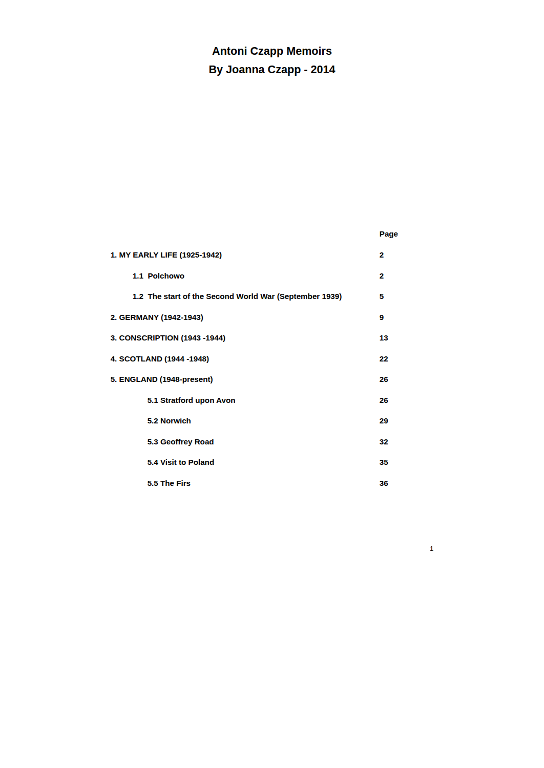Antoni Czapp Memoirs
By Joanna Czapp - 2014
Page
1. MY EARLY LIFE (1925-1942) 2
1.1 Polchowo 2
1.2 The start of the Second World War (September 1939) 5
2. GERMANY (1942-1943) 9
3. CONSCRIPTION (1943 -1944) 13
4. SCOTLAND (1944 -1948) 22
5. ENGLAND (1948-present) 26
5.1 Stratford upon Avon 26
5.2 Norwich 29
5.3 Geoffrey Road 32
5.4 Visit to Poland 35
5.5 The Firs 36
1